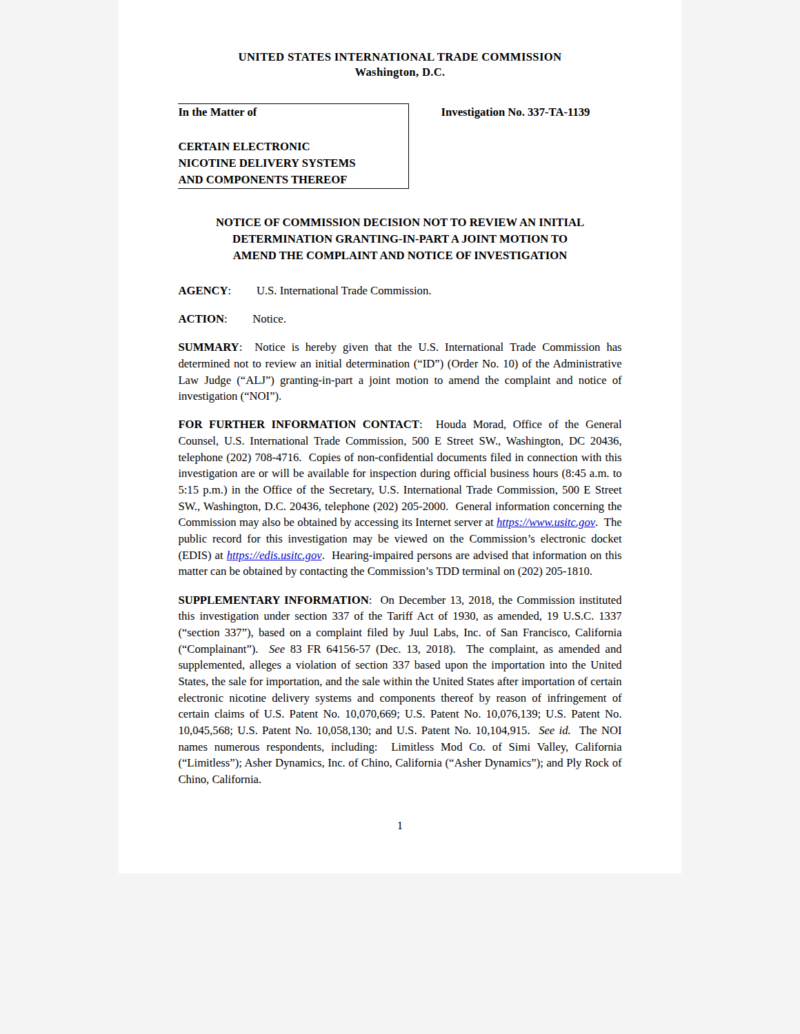UNITED STATES INTERNATIONAL TRADE COMMISSION Washington, D.C.
| In the Matter of Certain Electronic Nicotine Delivery Systems and Components Thereof | Investigation No. 337-TA-1139 |
Notice of Commission Decision Not to Review an Initial
Determination Granting-in-Part a Joint Motion to
Amend the Complaint and Notice of Investigation
AGENCY: U.S. International Trade Commission.
ACTION: Notice.
SUMMARY: Notice is hereby given that the U.S. International Trade Commission has determined not to review an initial determination (“ID”) (Order No. 10) of the Administrative Law Judge (“ALJ”) granting-in-part a joint motion to amend the complaint and notice of investigation (“NOI”).
FOR FURTHER INFORMATION CONTACT: Houda Morad, Office of the General Counsel, U.S. International Trade Commission, 500 E Street SW., Washington, DC 20436, telephone (202) 708-4716. Copies of non-confidential documents filed in connection with this investigation are or will be available for inspection during official business hours (8:45 a.m. to 5:15 p.m.) in the Office of the Secretary, U.S. International Trade Commission, 500 E Street SW., Washington, D.C. 20436, telephone (202) 205-2000. General information concerning the Commission may also be obtained by accessing its Internet server at https://www.usitc.gov. The public record for this investigation may be viewed on the Commission’s electronic docket (EDIS) at https://edis.usitc.gov. Hearing-impaired persons are advised that information on this matter can be obtained by contacting the Commission’s TDD terminal on (202) 205-1810.
SUPPLEMENTARY INFORMATION: On December 13, 2018, the Commission instituted this investigation under section 337 of the Tariff Act of 1930, as amended, 19 U.S.C. 1337 (“section 337”), based on a complaint filed by Juul Labs, Inc. of San Francisco, California (“Complainant”). See 83 FR 64156-57 (Dec. 13, 2018). The complaint, as amended and supplemented, alleges a violation of section 337 based upon the importation into the United States, the sale for importation, and the sale within the United States after importation of certain electronic nicotine delivery systems and components thereof by reason of infringement of certain claims of U.S. Patent No. 10,070,669; U.S. Patent No. 10,076,139; U.S. Patent No. 10,045,568; U.S. Patent No. 10,058,130; and U.S. Patent No. 10,104,915. See id. The NOI names numerous respondents, including: Limitless Mod Co. of Simi Valley, California (“Limitless”); Asher Dynamics, Inc. of Chino, California (“Asher Dynamics”); and Ply Rock of Chino, California.
1